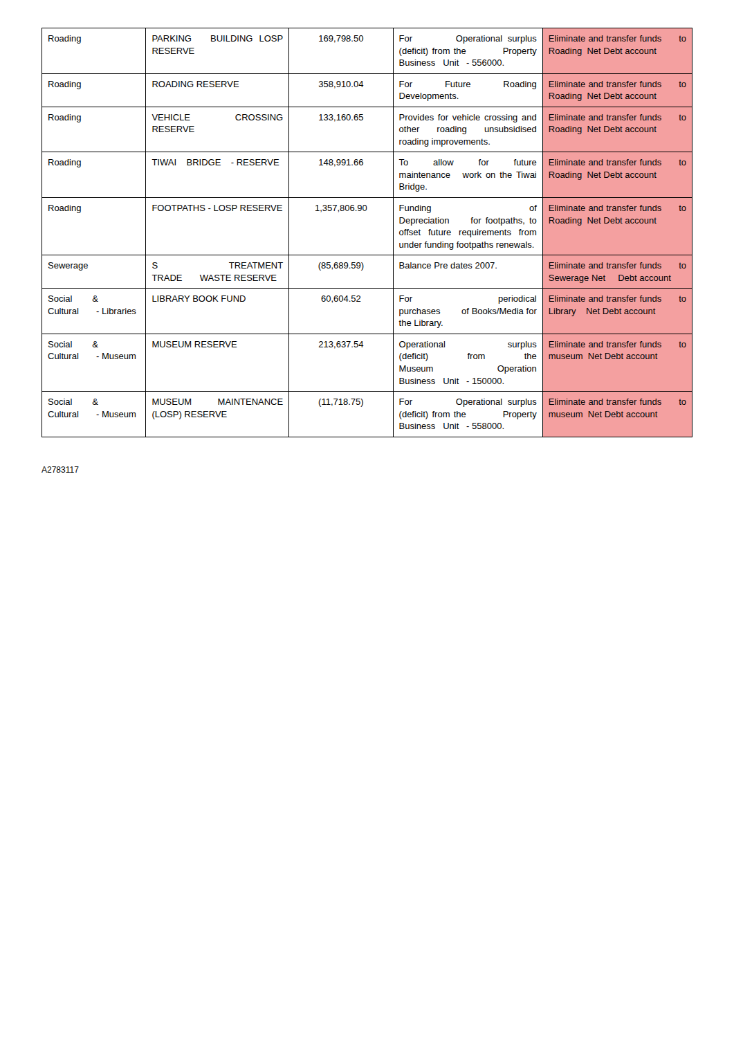| Roading | PARKING BUILDING LOSP RESERVE | 169,798.50 | For Operational surplus (deficit) from the Property Business Unit - 556000. | Eliminate and transfer funds to Roading Net Debt account |
| Roading | ROADING RESERVE | 358,910.04 | For Future Roading Developments. | Eliminate and transfer funds to Roading Net Debt account |
| Roading | VEHICLE CROSSING RESERVE | 133,160.65 | Provides for vehicle crossing and other roading unsubsidised roading improvements. | Eliminate and transfer funds to Roading Net Debt account |
| Roading | TIWAI BRIDGE - RESERVE | 148,991.66 | To allow for future maintenance work on the Tiwai Bridge. | Eliminate and transfer funds to Roading Net Debt account |
| Roading | FOOTPATHS - LOSP RESERVE | 1,357,806.90 | Funding of Depreciation for footpaths, to offset future requirements from under funding footpaths renewals. | Eliminate and transfer funds to Roading Net Debt account |
| Sewerage | S TREATMENT TRADE WASTE RESERVE | (85,689.59) | Balance Pre dates 2007. | Eliminate and transfer funds to Sewerage Net Debt account |
| Social & Cultural - Libraries | LIBRARY BOOK FUND | 60,604.52 | For periodical purchases of Books/Media for the Library. | Eliminate and transfer funds to Library Net Debt account |
| Social & Cultural - Museum | MUSEUM RESERVE | 213,637.54 | Operational surplus (deficit) from the Museum Operation Business Unit - 150000. | Eliminate and transfer funds to museum Net Debt account |
| Social & Cultural - Museum | MUSEUM MAINTENANCE (LOSP) RESERVE | (11,718.75) | For Operational surplus (deficit) from the Property Business Unit - 558000. | Eliminate and transfer funds to museum Net Debt account |
A2783117